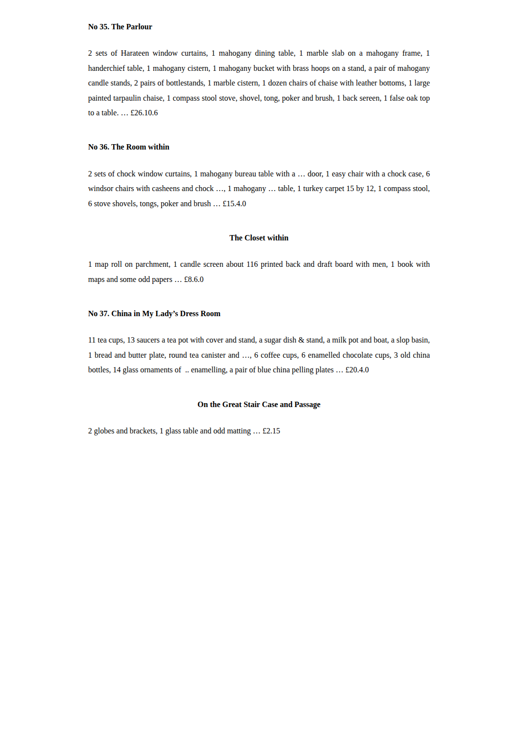No 35. The Parlour
2 sets of Harateen window curtains, 1 mahogany dining table, 1 marble slab on a mahogany frame, 1 handerchief table, 1 mahogany cistern, 1 mahogany bucket with brass hoops on a stand, a pair of mahogany candle stands, 2 pairs of bottlestands, 1 marble cistern, 1 dozen chairs of chaise with leather bottoms, 1 large painted tarpaulin chaise, 1 compass stool stove, shovel, tong, poker and brush, 1 back sereen, 1 false oak top to a table. … £26.10.6
No 36. The Room within
2 sets of chock window curtains, 1 mahogany bureau table with a … door, 1 easy chair with a chock case, 6 windsor chairs with casheens and chock …, 1 mahogany … table, 1 turkey carpet 15 by 12, 1 compass stool, 6 stove shovels, tongs, poker and brush … £15.4.0
The Closet within
1 map roll on parchment, 1 candle screen about 116 printed back and draft board with men, 1 book with maps and some odd papers … £8.6.0
No 37. China in My Lady’s Dress Room
11 tea cups, 13 saucers a tea pot with cover and stand, a sugar dish & stand, a milk pot and boat, a slop basin, 1 bread and butter plate, round tea canister and …, 6 coffee cups, 6 enamelled chocolate cups, 3 old china bottles, 14 glass ornaments of .. enamelling, a pair of blue china pelling plates … £20.4.0
On the Great Stair Case and Passage
2 globes and brackets, 1 glass table and odd matting … £2.15